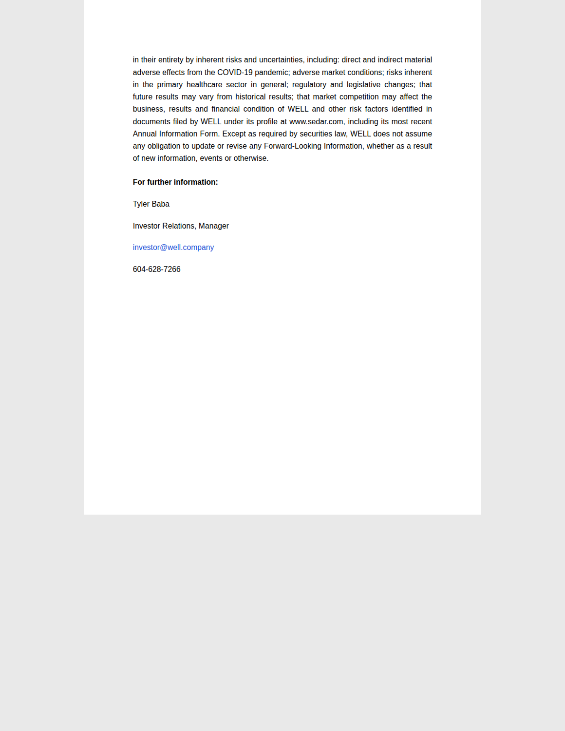in their entirety by inherent risks and uncertainties, including: direct and indirect material adverse effects from the COVID-19 pandemic; adverse market conditions; risks inherent in the primary healthcare sector in general; regulatory and legislative changes; that future results may vary from historical results; that market competition may affect the business, results and financial condition of WELL and other risk factors identified in documents filed by WELL under its profile at www.sedar.com, including its most recent Annual Information Form. Except as required by securities law, WELL does not assume any obligation to update or revise any Forward-Looking Information, whether as a result of new information, events or otherwise.
For further information:
Tyler Baba
Investor Relations, Manager
investor@well.company
604-628-7266